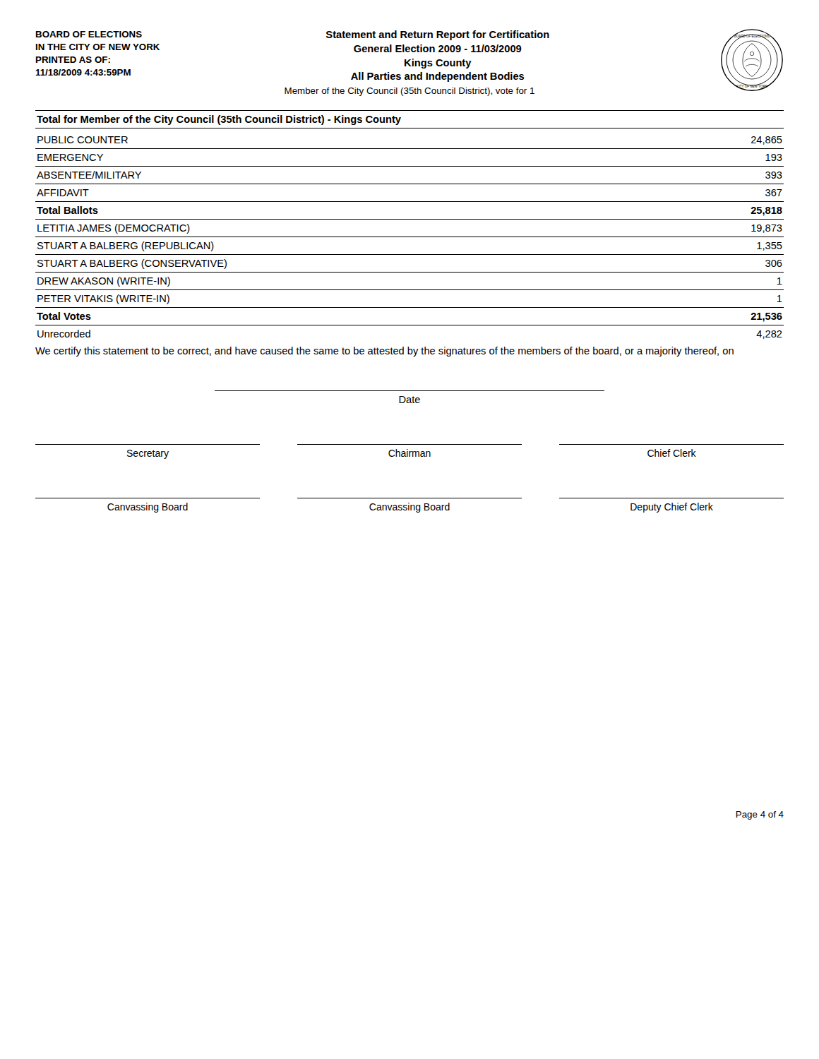BOARD OF ELECTIONS
IN THE CITY OF NEW YORK
PRINTED AS OF:
11/18/2009 4:43:59PM
Statement and Return Report for Certification
General Election 2009 - 11/03/2009
Kings County
All Parties and Independent Bodies
Member of the City Council (35th Council District), vote for 1
BOARD OF ELECTIONS CITY OF NEW YORK
Total for Member of the City Council (35th Council District) - Kings County
| PUBLIC COUNTER | 24,865 |
| EMERGENCY | 193 |
| ABSENTEE/MILITARY | 393 |
| AFFIDAVIT | 367 |
| Total Ballots | 25,818 |
| LETITIA JAMES (DEMOCRATIC) | 19,873 |
| STUART A BALBERG (REPUBLICAN) | 1,355 |
| STUART A BALBERG (CONSERVATIVE) | 306 |
| DREW AKASON (WRITE-IN) | 1 |
| PETER VITAKIS (WRITE-IN) | 1 |
| Total Votes | 21,536 |
| Unrecorded | 4,282 |
We certify this statement to be correct, and have caused the same to be attested by the signatures of the members of the board, or a majority thereof, on
Date
Secretary
Chairman
Chief Clerk
Canvassing Board
Canvassing Board
Deputy Chief Clerk
Page 4 of 4